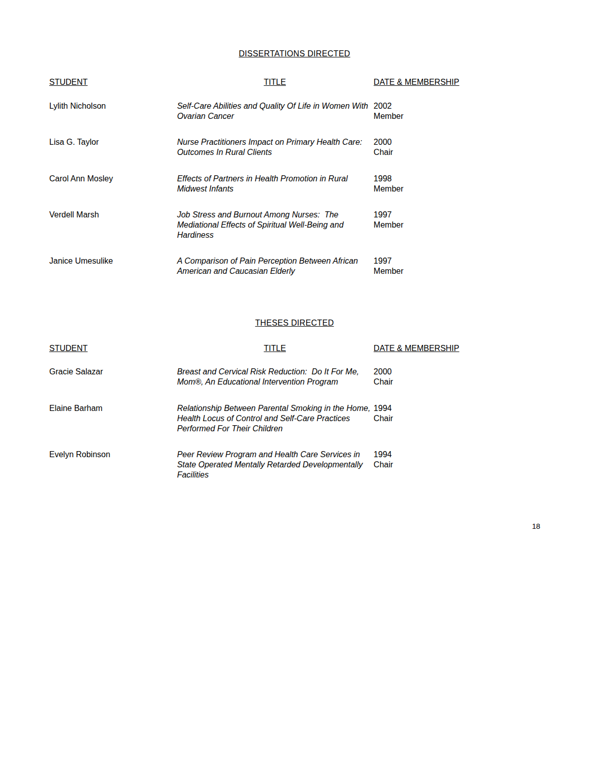DISSERTATIONS DIRECTED
| STUDENT | TITLE | DATE & MEMBERSHIP |
| --- | --- | --- |
| Lylith Nicholson | Self-Care Abilities and Quality Of Life in Women With Ovarian Cancer | 2002 Member |
| Lisa G. Taylor | Nurse Practitioners Impact on Primary Health Care: Outcomes In Rural Clients | 2000 Chair |
| Carol Ann Mosley | Effects of Partners in Health Promotion in Rural Midwest Infants | 1998 Member |
| Verdell Marsh | Job Stress and Burnout Among Nurses: The Mediational Effects of Spiritual Well-Being and Hardiness | 1997 Member |
| Janice Umesulike | A Comparison of Pain Perception Between African American and Caucasian Elderly | 1997 Member |
THESES DIRECTED
| STUDENT | TITLE | DATE & MEMBERSHIP |
| --- | --- | --- |
| Gracie Salazar | Breast and Cervical Risk Reduction: Do It For Me, Mom®, An Educational Intervention Program | 2000 Chair |
| Elaine Barham | Relationship Between Parental Smoking in the Home, Health Locus of Control and Self-Care Practices Performed For Their Children | 1994 Chair |
| Evelyn Robinson | Peer Review Program and Health Care Services in State Operated Mentally Retarded Developmentally Facilities | 1994 Chair |
18